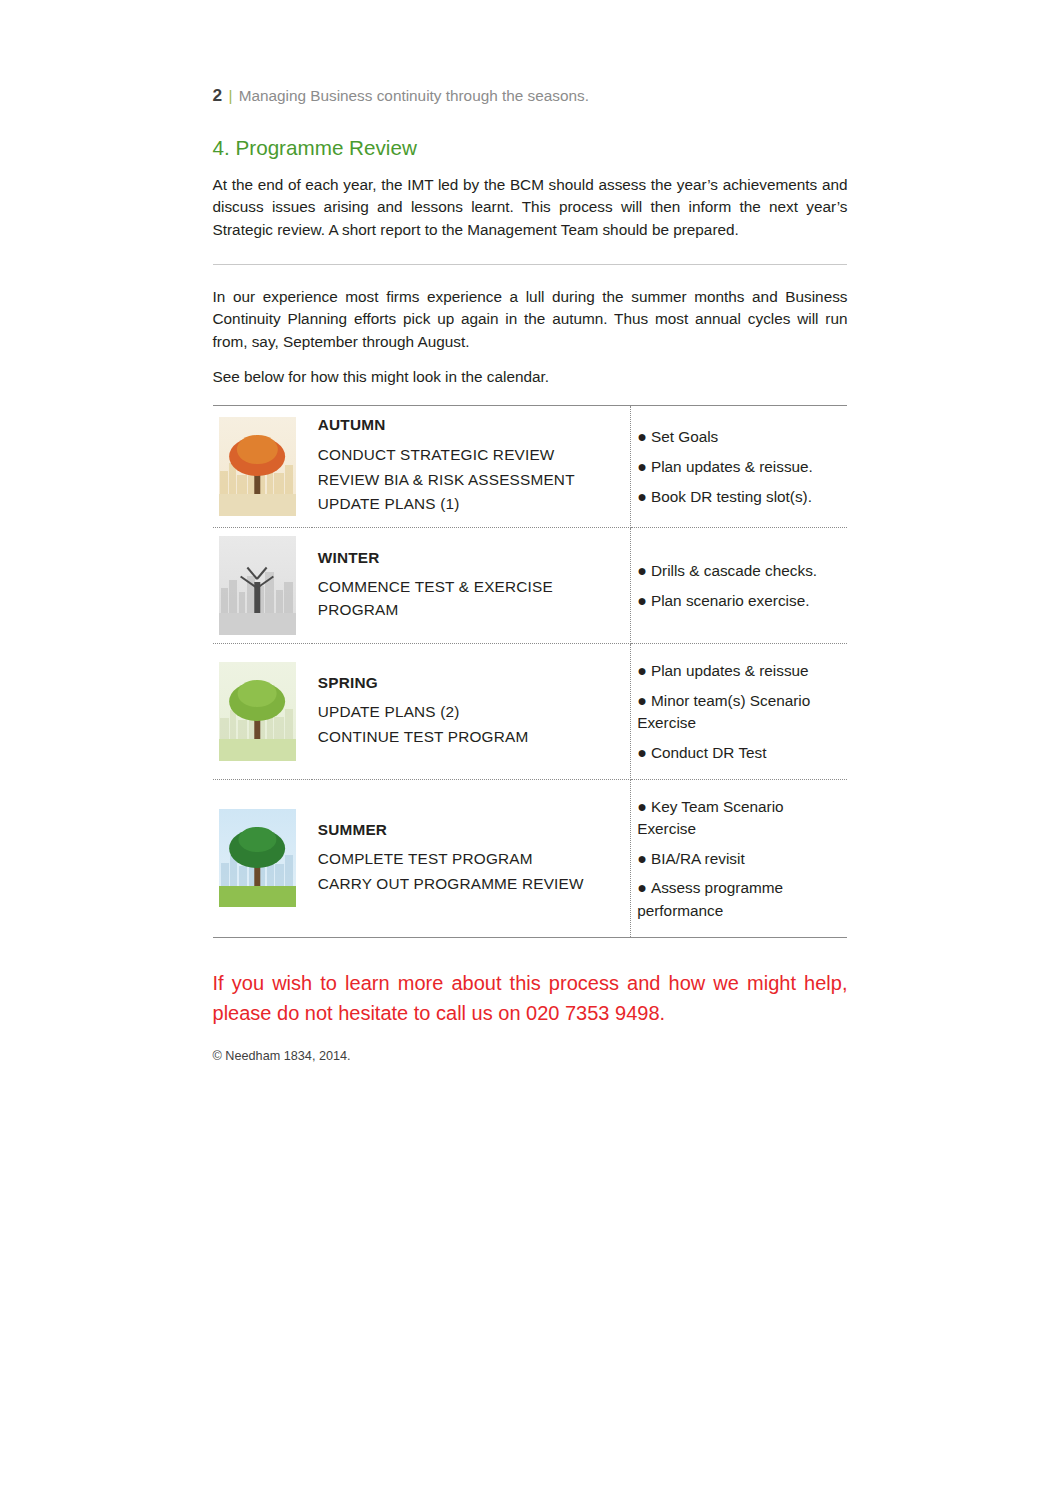2 | Managing Business continuity through the seasons.
4. Programme Review
At the end of each year, the IMT led by the BCM should assess the year’s achievements and discuss issues arising and lessons learnt. This process will then inform the next year’s Strategic review. A short report to the Management Team should be prepared.
In our experience most firms experience a lull during the summer months and Business Continuity Planning efforts pick up again in the autumn. Thus most annual cycles will run from, say, September through August.
See below for how this might look in the calendar.
| | AUTUMN CONDUCT STRATEGIC REVIEW REVIEW BIA & RISK ASSESSMENT UPDATE PLANS (1) | ● Set Goals ● Plan updates & reissue. ● Book DR testing slot(s). |
| | WINTER COMMENCE TEST & EXERCISE PROGRAM | ● Drills & cascade checks. ● Plan scenario exercise. |
| | SPRING UPDATE PLANS (2) CONTINUE TEST PROGRAM | ● Plan updates & reissue ● Minor team(s) Scenario Exercise ● Conduct DR Test |
| | SUMMER COMPLETE TEST PROGRAM CARRY OUT PROGRAMME REVIEW | ● Key Team Scenario Exercise ● BIA/RA revisit ● Assess programme performance |
If you wish to learn more about this process and how we might help, please do not hesitate to call us on 020 7353 9498.
© Needham 1834, 2014.